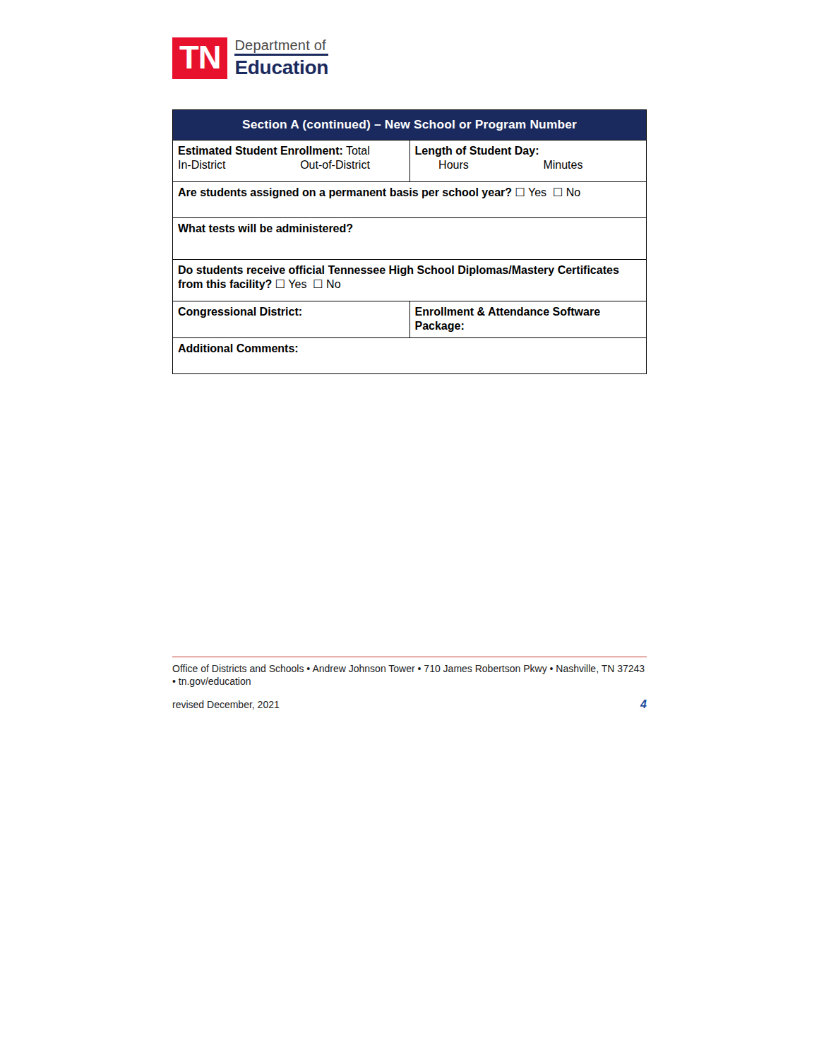TN
Department of Education
| Section A (continued) – New School or Program Number |
| --- |
| Estimated Student Enrollment: Total In-District Out-of-District | Length of Student Day: Hours Minutes |
| Are students assigned on a permanent basis per school year? ☐ Yes ☐ No |
| What tests will be administered? |
| Do students receive official Tennessee High School Diplomas/Mastery Certificates from this facility? ☐ Yes ☐ No |
| Congressional District: | Enrollment & Attendance Software Package: |
| Additional Comments: |
Office of Districts and Schools • Andrew Johnson Tower • 710 James Robertson Pkwy • Nashville, TN 37243 • tn.gov/education
revised December, 2021 4